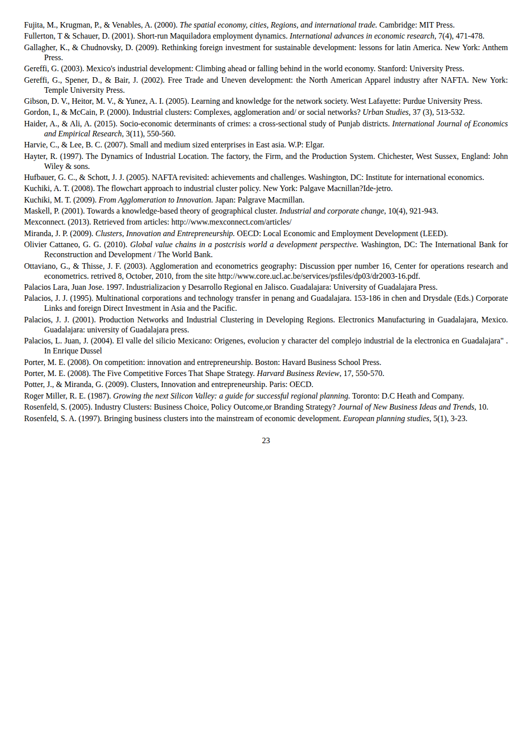Fujita, M., Krugman, P., & Venables, A. (2000). The spatial economy, cities, Regions, and international trade. Cambridge: MIT Press.
Fullerton, T & Schauer, D. (2001). Short-run Maquiladora employment dynamics. International advances in economic research, 7(4), 471-478.
Gallagher, K., & Chudnovsky, D. (2009). Rethinking foreign investment for sustainable development: lessons for latin America. New York: Anthem Press.
Gereffi, G. (2003). Mexico's industrial development: Climbing ahead or falling behind in the world economy. Stanford: University Press.
Gereffi, G., Spener, D., & Bair, J. (2002). Free Trade and Uneven development: the North American Apparel industry after NAFTA. New York: Temple University Press.
Gibson, D. V., Heitor, M. V., & Yunez, A. I. (2005). Learning and knowledge for the network society. West Lafayette: Purdue University Press.
Gordon, I., & McCain, P. (2000). Industrial clusters: Complexes, agglomeration and/ or social networks? Urban Studies, 37 (3), 513-532.
Haider, A., & Ali, A. (2015). Socio-economic determinants of crimes: a cross-sectional study of Punjab districts. International Journal of Economics and Empirical Research, 3(11), 550-560.
Harvie, C., & Lee, B. C. (2007). Small and medium sized enterprises in East asia. W.P: Elgar.
Hayter, R. (1997). The Dynamics of Industrial Location. The factory, the Firm, and the Production System. Chichester, West Sussex, England: John Wiley & sons.
Hufbauer, G. C., & Schott, J. J. (2005). NAFTA revisited: achievements and challenges. Washington, DC: Institute for international economics.
Kuchiki, A. T. (2008). The flowchart approach to industrial cluster policy. New York: Palgave Macnillan?Ide-jetro.
Kuchiki, M. T. (2009). From Agglomeration to Innovation. Japan: Palgrave Macmillan.
Maskell, P. (2001). Towards a knowledge-based theory of geographical cluster. Industrial and corporate change, 10(4), 921-943.
Mexconnect. (2013). Retrieved from articles: http://www.mexconnect.com/articles/
Miranda, J. P. (2009). Clusters, Innovation and Entrepreneurship. OECD: Local Economic and Employment Development (LEED).
Olivier Cattaneo, G. G. (2010). Global value chains in a postcrisis world a development perspective. Washington, DC: The International Bank for Reconstruction and Development / The World Bank.
Ottaviano, G., & Thisse, J. F. (2003). Agglomeration and econometrics geography: Discussion pper number 16, Center for operations research and econometrics. retrived 8, October, 2010, from the site http://www.core.ucl.ac.be/services/psfiles/dp03/dr2003-16.pdf.
Palacios Lara, Juan Jose. 1997. Industrializacion y Desarrollo Regional en Jalisco. Guadalajara: University of Guadalajara Press.
Palacios, J. J. (1995). Multinational corporations and technology transfer in penang and Guadalajara. 153-186 in chen and Drysdale (Eds.) Corporate Links and foreign Direct Investment in Asia and the Pacific.
Palacios, J. J. (2001). Production Networks and Industrial Clustering in Developing Regions. Electronics Manufacturing in Guadalajara, Mexico. Guadalajara: university of Guadalajara press.
Palacios, L. Juan, J. (2004). El valle del silicio Mexicano: Origenes, evolucion y character del complejo industrial de la electronica en Guadalajara" . In Enrique Dussel
Porter, M. E. (2008). On competition: innovation and entrepreneurship. Boston: Havard Business School Press.
Porter, M. E. (2008). The Five Competitive Forces That Shape Strategy. Harvard Business Review, 17, 550-570.
Potter, J., & Miranda, G. (2009). Clusters, Innovation and entrepreneurship. Paris: OECD.
Roger Miller, R. E. (1987). Growing the next Silicon Valley: a guide for successful regional planning. Toronto: D.C Heath and Company.
Rosenfeld, S. (2005). Industry Clusters: Business Choice, Policy Outcome,or Branding Strategy? Journal of New Business Ideas and Trends, 10.
Rosenfeld, S. A. (1997). Bringing business clusters into the mainstream of economic development. European planning studies, 5(1), 3-23.
23